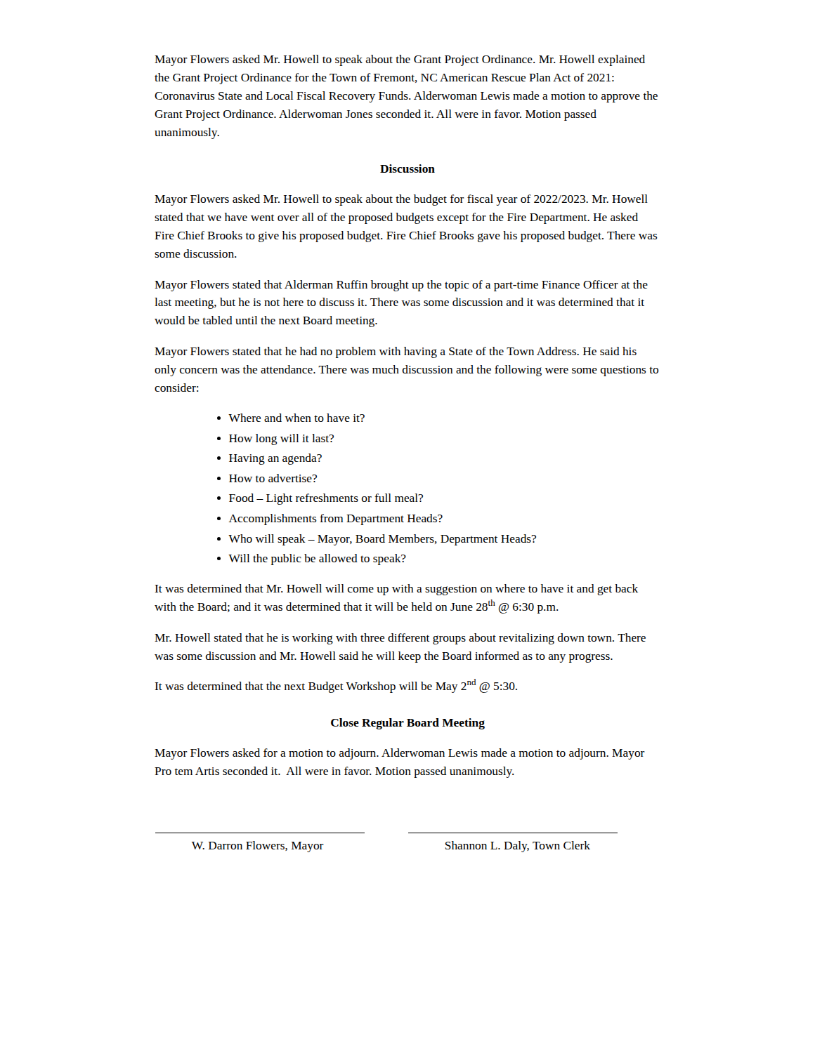Mayor Flowers asked Mr. Howell to speak about the Grant Project Ordinance. Mr. Howell explained the Grant Project Ordinance for the Town of Fremont, NC American Rescue Plan Act of 2021: Coronavirus State and Local Fiscal Recovery Funds. Alderwoman Lewis made a motion to approve the Grant Project Ordinance. Alderwoman Jones seconded it. All were in favor. Motion passed unanimously.
Discussion
Mayor Flowers asked Mr. Howell to speak about the budget for fiscal year of 2022/2023. Mr. Howell stated that we have went over all of the proposed budgets except for the Fire Department. He asked Fire Chief Brooks to give his proposed budget. Fire Chief Brooks gave his proposed budget. There was some discussion.
Mayor Flowers stated that Alderman Ruffin brought up the topic of a part-time Finance Officer at the last meeting, but he is not here to discuss it. There was some discussion and it was determined that it would be tabled until the next Board meeting.
Mayor Flowers stated that he had no problem with having a State of the Town Address. He said his only concern was the attendance. There was much discussion and the following were some questions to consider:
Where and when to have it?
How long will it last?
Having an agenda?
How to advertise?
Food – Light refreshments or full meal?
Accomplishments from Department Heads?
Who will speak – Mayor, Board Members, Department Heads?
Will the public be allowed to speak?
It was determined that Mr. Howell will come up with a suggestion on where to have it and get back with the Board; and it was determined that it will be held on June 28th @ 6:30 p.m.
Mr. Howell stated that he is working with three different groups about revitalizing down town. There was some discussion and Mr. Howell said he will keep the Board informed as to any progress.
It was determined that the next Budget Workshop will be May 2nd @ 5:30.
Close Regular Board Meeting
Mayor Flowers asked for a motion to adjourn. Alderwoman Lewis made a motion to adjourn. Mayor Pro tem Artis seconded it. All were in favor. Motion passed unanimously.
| W. Darron Flowers, Mayor | Shannon L. Daly, Town Clerk |